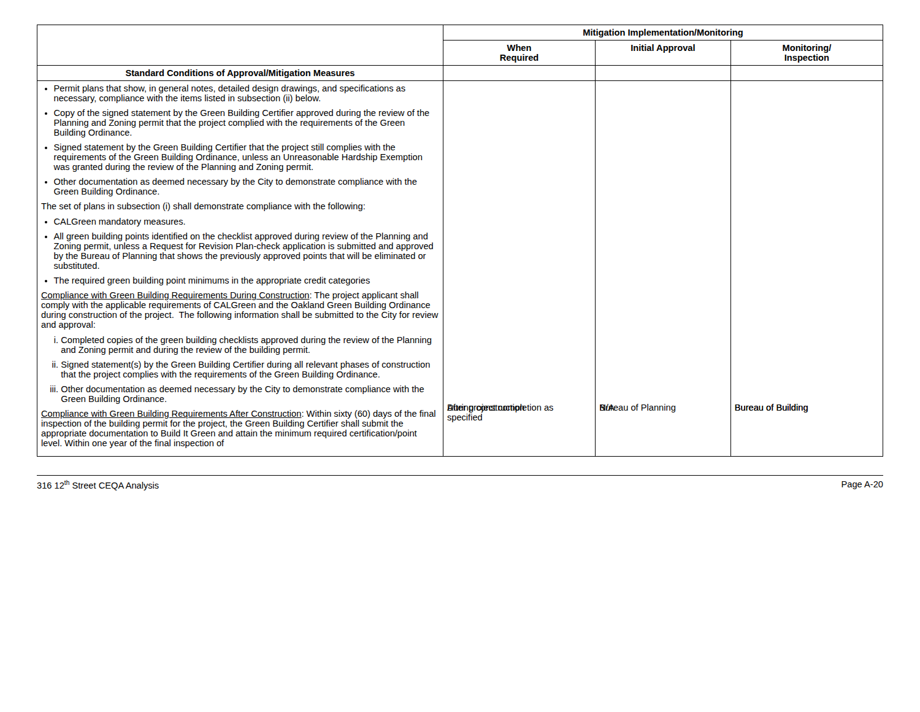| | Mitigation Implementation/Monitoring |
| --- | --- |
| When Required | Initial Approval | Monitoring/ Inspection |
| Standard Conditions of Approval/Mitigation Measures | | | |
| Permit plans that show, in general notes, detailed design drawings, and specifications as necessary, compliance with the items listed in subsection (ii) below. Copy of the signed statement by the Green Building Certifier approved during the review of the Planning and Zoning permit that the project complied with the requirements of the Green Building Ordinance. Signed statement by the Green Building Certifier that the project still complies with the requirements of the Green Building Ordinance, unless an Unreasonable Hardship Exemption was granted during the review of the Planning and Zoning permit. Other documentation as deemed necessary by the City to demonstrate compliance with the Green Building Ordinance. The set of plans in subsection (i) shall demonstrate compliance with the following: CALGreen mandatory measures. All green building points identified on the checklist approved during review of the Planning and Zoning permit, unless a Request for Revision Plan-check application is submitted and approved by the Bureau of Planning that shows the previously approved points that will be eliminated or substituted. The required green building point minimums in the appropriate credit categories Compliance with Green Building Requirements During Construction : The project applicant shall comply with the applicable requirements of CALGreen and the Oakland Green Building Ordinance during construction of the project. The following information shall be submitted to the City for review and approval: Completed copies of the green building checklists approved during the review of the Planning and Zoning permit and during the review of the building permit. Signed statement(s) by the Green Building Certifier during all relevant phases of construction that the project complies with the requirements of the Green Building Ordinance. Other documentation as deemed necessary by the City to demonstrate compliance with the Green Building Ordinance. Compliance with Green Building Requirements After Construction : Within sixty (60) days of the final inspection of the building permit for the project, the Green Building Certifier shall submit the appropriate documentation to Build It Green and attain the minimum required certification/point level. Within one year of the final inspection of | During construction After project completion as specified | N/A Bureau of Planning | Bureau of Building Bureau of Building |
316 12th Street CEQA Analysis
Page A-20